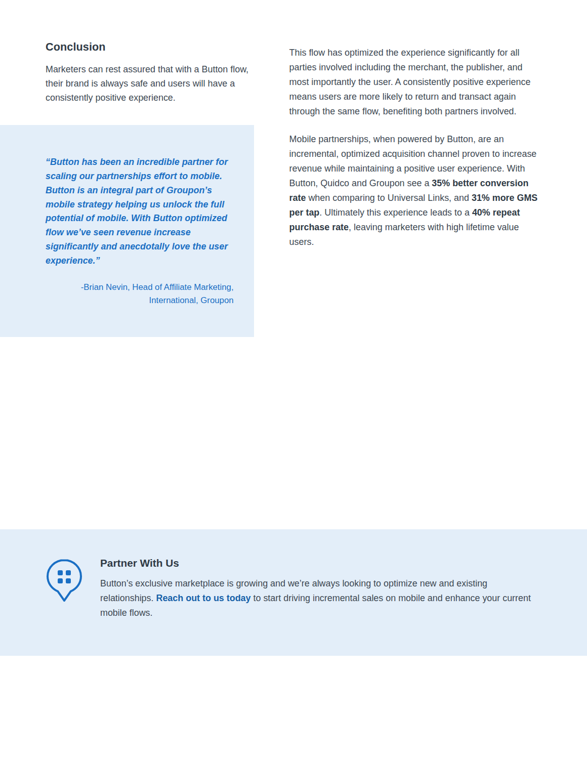Conclusion
Marketers can rest assured that with a Button flow, their brand is always safe and users will have a consistently positive experience.
“Button has been an incredible partner for scaling our partnerships effort to mobile. Button is an integral part of Groupon’s mobile strategy helping us unlock the full potential of mobile. With Button optimized flow we’ve seen revenue increase significantly and anecdotally love the user experience.”
-Brian Nevin, Head of Affiliate Marketing, International, Groupon
This flow has optimized the experience significantly for all parties involved including the merchant, the publisher, and most importantly the user. A consistently positive experience means users are more likely to return and transact again through the same flow, benefiting both partners involved.
Mobile partnerships, when powered by Button, are an incremental, optimized acquisition channel proven to increase revenue while maintaining a positive user experience. With Button, Quidco and Groupon see a 35% better conversion rate when comparing to Universal Links, and 31% more GMS per tap. Ultimately this experience leads to a 40% repeat purchase rate, leaving marketers with high lifetime value users.
Partner With Us
Button’s exclusive marketplace is growing and we’re always looking to optimize new and existing relationships. Reach out to us today to start driving incremental sales on mobile and enhance your current mobile flows.